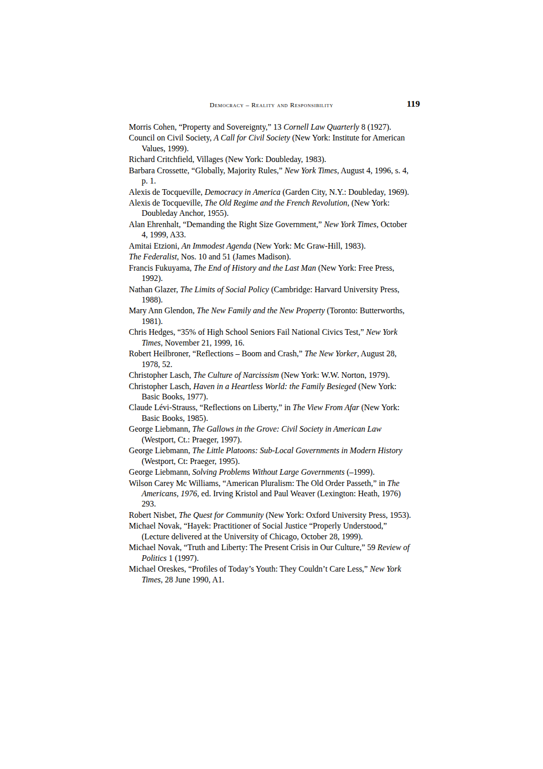Democracy – Reality and Responsibility 119
Morris Cohen, “Property and Sovereignty,” 13 Cornell Law Quarterly 8 (1927).
Council on Civil Society, A Call for Civil Society (New York: Institute for American Values, 1999).
Richard Critchfield, Villages (New York: Doubleday, 1983).
Barbara Crossette, “Globally, Majority Rules,” New York Times, August 4, 1996, s. 4, p. 1.
Alexis de Tocqueville, Democracy in America (Garden City, N.Y.: Doubleday, 1969).
Alexis de Tocqueville, The Old Regime and the French Revolution, (New York: Doubleday Anchor, 1955).
Alan Ehrenhalt, “Demanding the Right Size Government,” New York Times, October 4, 1999, A33.
Amitai Etzioni, An Immodest Agenda (New York: Mc Graw-Hill, 1983).
The Federalist, Nos. 10 and 51 (James Madison).
Francis Fukuyama, The End of History and the Last Man (New York: Free Press, 1992).
Nathan Glazer, The Limits of Social Policy (Cambridge: Harvard University Press, 1988).
Mary Ann Glendon, The New Family and the New Property (Toronto: Butterworths, 1981).
Chris Hedges, “35% of High School Seniors Fail National Civics Test,” New York Times, November 21, 1999, 16.
Robert Heilbroner, “Reflections – Boom and Crash,” The New Yorker, August 28, 1978, 52.
Christopher Lasch, The Culture of Narcissism (New York: W.W. Norton, 1979).
Christopher Lasch, Haven in a Heartless World: the Family Besieged (New York: Basic Books, 1977).
Claude Lévi-Strauss, “Reflections on Liberty,” in The View From Afar (New York: Basic Books, 1985).
George Liebmann, The Gallows in the Grove: Civil Society in American Law (Westport, Ct.: Praeger, 1997).
George Liebmann, The Little Platoons: Sub-Local Governments in Modern History (Westport, Ct: Praeger, 1995).
George Liebmann, Solving Problems Without Large Governments (–1999).
Wilson Carey Mc Williams, “American Pluralism: The Old Order Passeth,” in The Americans, 1976, ed. Irving Kristol and Paul Weaver (Lexington: Heath, 1976) 293.
Robert Nisbet, The Quest for Community (New York: Oxford University Press, 1953).
Michael Novak, “Hayek: Practitioner of Social Justice “Properly Understood,” (Lecture delivered at the University of Chicago, October 28, 1999).
Michael Novak, “Truth and Liberty: The Present Crisis in Our Culture,” 59 Review of Politics 1 (1997).
Michael Oreskes, “Profiles of Today’s Youth: They Couldn’t Care Less,” New York Times, 28 June 1990, A1.